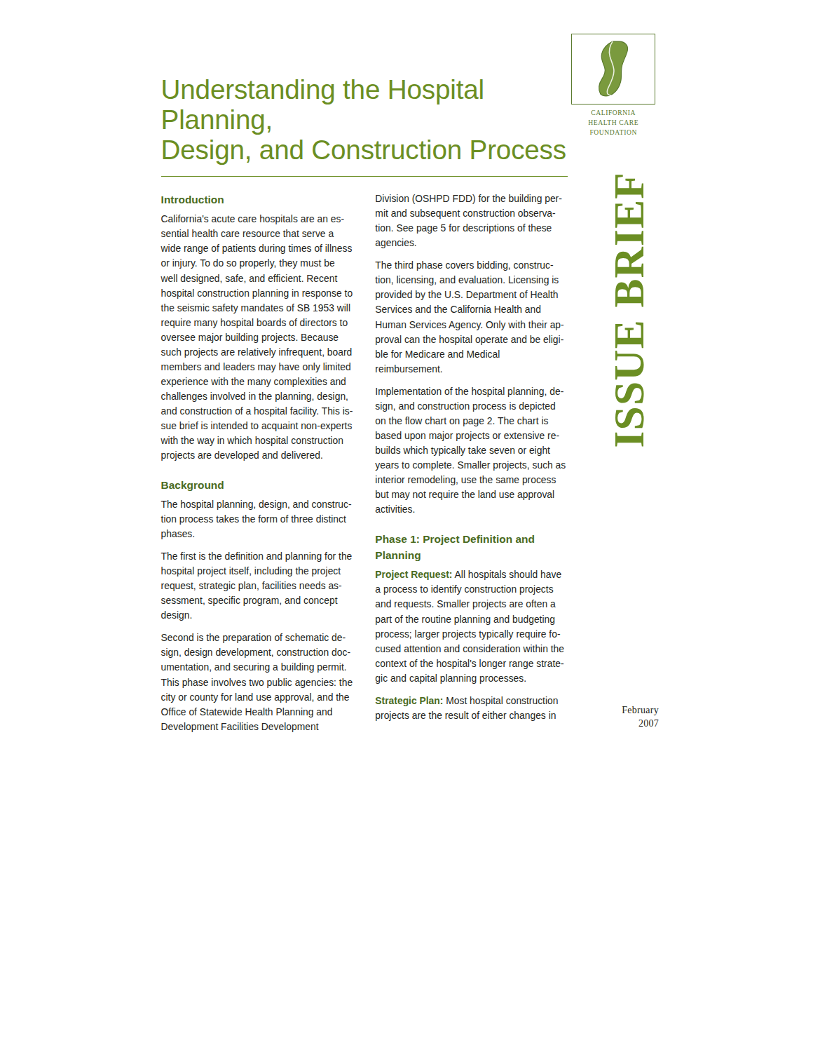California
Health Care
Foundation
ISSUE BRIEF
Understanding the Hospital Planning,
Design, and Construction Process
Introduction
California's acute care hospitals are an essential health care resource that serve a wide range of patients during times of illness or injury. To do so properly, they must be well designed, safe, and efficient. Recent hospital construction planning in response to the seismic safety mandates of SB 1953 will require many hospital boards of directors to oversee major building projects. Because such projects are relatively infrequent, board members and leaders may have only limited experience with the many complexities and challenges involved in the planning, design, and construction of a hospital facility. This issue brief is intended to acquaint non-experts with the way in which hospital construction projects are developed and delivered.
Background
The hospital planning, design, and construction process takes the form of three distinct phases.
The first is the definition and planning for the hospital project itself, including the project request, strategic plan, facilities needs assessment, specific program, and concept design.
Second is the preparation of schematic design, design development, construction documentation, and securing a building permit. This phase involves two public agencies: the city or county for land use approval, and the Office of Statewide Health Planning and Development Facilities Development Division (OSHPD FDD) for the building permit and subsequent construction observation. See page 5 for descriptions of these agencies.
The third phase covers bidding, construction, licensing, and evaluation. Licensing is provided by the U.S. Department of Health Services and the California Health and Human Services Agency. Only with their approval can the hospital operate and be eligible for Medicare and Medical reimbursement.
Implementation of the hospital planning, design, and construction process is depicted on the flow chart on page 2. The chart is based upon major projects or extensive re-builds which typically take seven or eight years to complete. Smaller projects, such as interior remodeling, use the same process but may not require the land use approval activities.
Phase 1: Project Definition and Planning
Project Request: All hospitals should have a process to identify construction projects and requests. Smaller projects are often a part of the routine planning and budgeting process; larger projects typically require focused attention and consideration within the context of the hospital's longer range strategic and capital planning processes.
Strategic Plan: Most hospital construction projects are the result of either changes in
February
2007